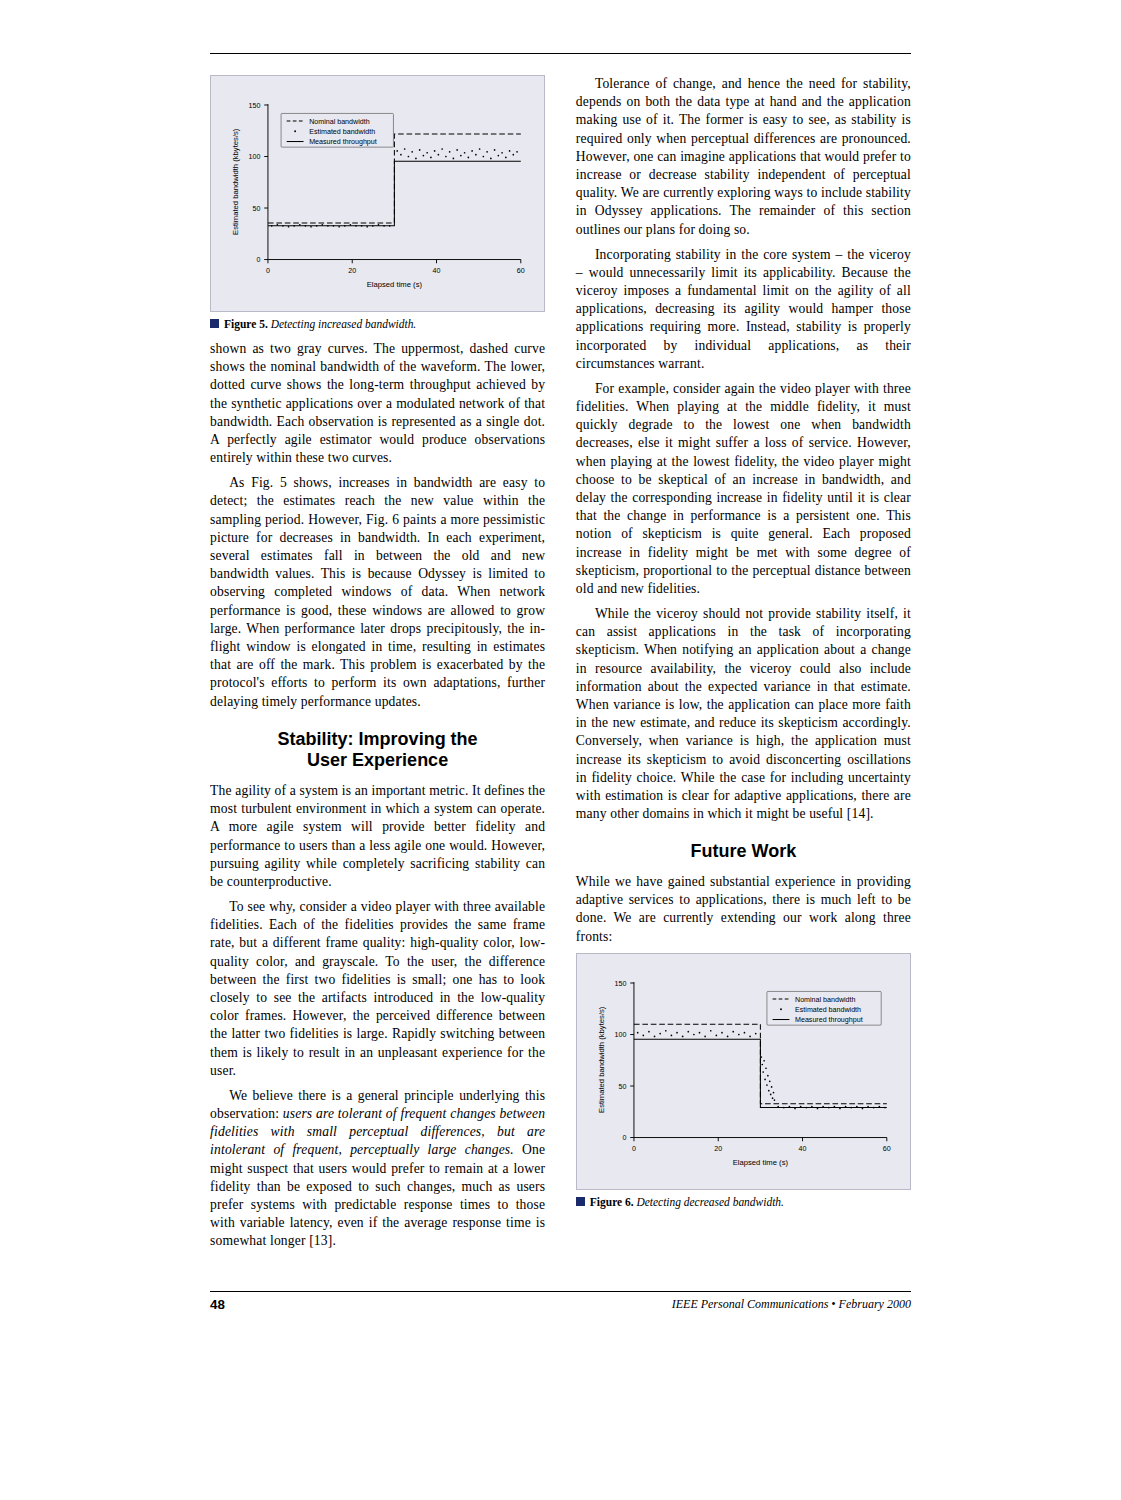0 50 100 150 0 20 40 60 Elapsed time (s) Estimated bandwidth (kbytes/s) Nominal bandwidth Estimated bandwidth Measured throughput
Figure 5. Detecting increased bandwidth.
shown as two gray curves. The uppermost, dashed curve shows the nominal bandwidth of the waveform. The lower, dotted curve shows the long-term throughput achieved by the synthetic applications over a modulated network of that bandwidth. Each observation is represented as a single dot. A perfectly agile estimator would produce observations entirely within these two curves.
As Fig. 5 shows, increases in bandwidth are easy to detect; the estimates reach the new value within the sampling period. However, Fig. 6 paints a more pessimistic picture for decreases in bandwidth. In each experiment, several estimates fall in between the old and new bandwidth values. This is because Odyssey is limited to observing completed windows of data. When network performance is good, these windows are allowed to grow large. When performance later drops precipitously, the in-flight window is elongated in time, resulting in estimates that are off the mark. This problem is exacerbated by the protocol's efforts to perform its own adaptations, further delaying timely performance updates.
Stability: Improving the
User Experience
The agility of a system is an important metric. It defines the most turbulent environment in which a system can operate. A more agile system will provide better fidelity and performance to users than a less agile one would. However, pursuing agility while completely sacrificing stability can be counterproductive.
To see why, consider a video player with three available fidelities. Each of the fidelities provides the same frame rate, but a different frame quality: high-quality color, low-quality color, and grayscale. To the user, the difference between the first two fidelities is small; one has to look closely to see the artifacts introduced in the low-quality color frames. However, the perceived difference between the latter two fidelities is large. Rapidly switching between them is likely to result in an unpleasant experience for the user.
We believe there is a general principle underlying this observation: users are tolerant of frequent changes between fidelities with small perceptual differences, but are intolerant of frequent, perceptually large changes. One might suspect that users would prefer to remain at a lower fidelity than be exposed to such changes, much as users prefer systems with predictable response times to those with variable latency, even if the average response time is somewhat longer [13].
Tolerance of change, and hence the need for stability, depends on both the data type at hand and the application making use of it. The former is easy to see, as stability is required only when perceptual differences are pronounced. However, one can imagine applications that would prefer to increase or decrease stability independent of perceptual quality. We are currently exploring ways to include stability in Odyssey applications. The remainder of this section outlines our plans for doing so.
Incorporating stability in the core system – the viceroy – would unnecessarily limit its applicability. Because the viceroy imposes a fundamental limit on the agility of all applications, decreasing its agility would hamper those applications requiring more. Instead, stability is properly incorporated by individual applications, as their circumstances warrant.
For example, consider again the video player with three fidelities. When playing at the middle fidelity, it must quickly degrade to the lowest one when bandwidth decreases, else it might suffer a loss of service. However, when playing at the lowest fidelity, the video player might choose to be skeptical of an increase in bandwidth, and delay the corresponding increase in fidelity until it is clear that the change in performance is a persistent one. This notion of skepticism is quite general. Each proposed increase in fidelity might be met with some degree of skepticism, proportional to the perceptual distance between old and new fidelities.
While the viceroy should not provide stability itself, it can assist applications in the task of incorporating skepticism. When notifying an application about a change in resource availability, the viceroy could also include information about the expected variance in that estimate. When variance is low, the application can place more faith in the new estimate, and reduce its skepticism accordingly. Conversely, when variance is high, the application must increase its skepticism to avoid disconcerting oscillations in fidelity choice. While the case for including uncertainty with estimation is clear for adaptive applications, there are many other domains in which it might be useful [14].
Future Work
While we have gained substantial experience in providing adaptive services to applications, there is much left to be done. We are currently extending our work along three fronts:
0 50 100 150 0 20 40 60 Elapsed time (s) Estimated bandwidth (kbytes/s) Nominal bandwidth Estimated bandwidth Measured throughput
Figure 6. Detecting decreased bandwidth.
48 IEEE Personal Communications • February 2000